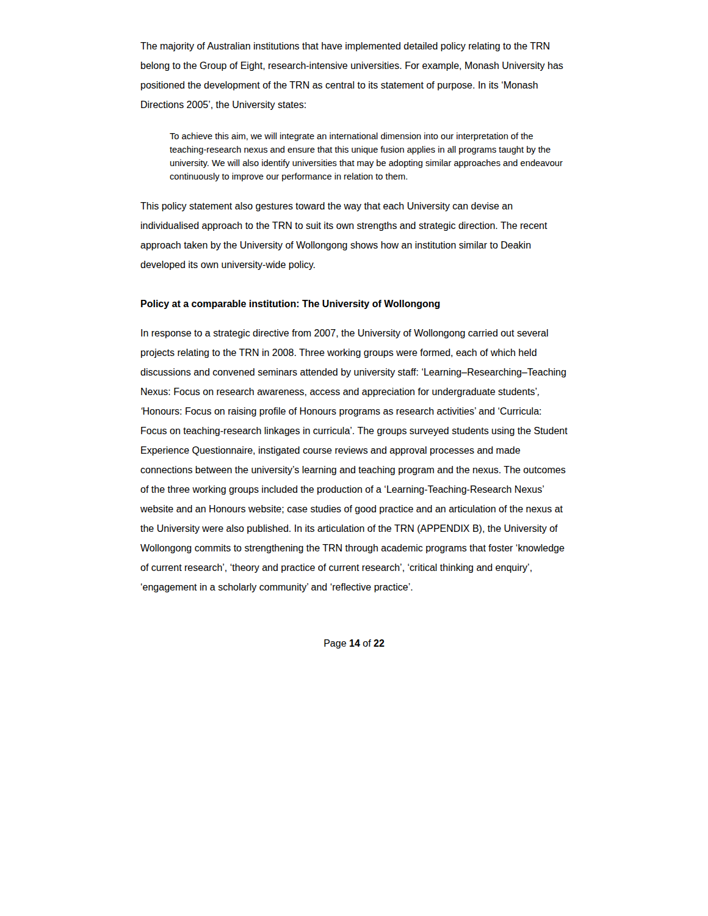The majority of Australian institutions that have implemented detailed policy relating to the TRN belong to the Group of Eight, research-intensive universities. For example, Monash University has positioned the development of the TRN as central to its statement of purpose. In its ‘Monash Directions 2005’, the University states:
To achieve this aim, we will integrate an international dimension into our interpretation of the teaching-research nexus and ensure that this unique fusion applies in all programs taught by the university. We will also identify universities that may be adopting similar approaches and endeavour continuously to improve our performance in relation to them.
This policy statement also gestures toward the way that each University can devise an individualised approach to the TRN to suit its own strengths and strategic direction. The recent approach taken by the University of Wollongong shows how an institution similar to Deakin developed its own university-wide policy.
Policy at a comparable institution: The University of Wollongong
In response to a strategic directive from 2007, the University of Wollongong carried out several projects relating to the TRN in 2008. Three working groups were formed, each of which held discussions and convened seminars attended by university staff: ‘Learning–Researching–Teaching Nexus: Focus on research awareness, access and appreciation for undergraduate students’, ‘Honours: Focus on raising profile of Honours programs as research activities’ and ‘Curricula: Focus on teaching-research linkages in curricula’. The groups surveyed students using the Student Experience Questionnaire, instigated course reviews and approval processes and made connections between the university’s learning and teaching program and the nexus. The outcomes of the three working groups included the production of a ‘Learning-Teaching-Research Nexus’ website and an Honours website; case studies of good practice and an articulation of the nexus at the University were also published. In its articulation of the TRN (APPENDIX B), the University of Wollongong commits to strengthening the TRN through academic programs that foster ‘knowledge of current research’, ‘theory and practice of current research’, ‘critical thinking and enquiry’, ‘engagement in a scholarly community’ and ‘reflective practice’.
Page 14 of 22